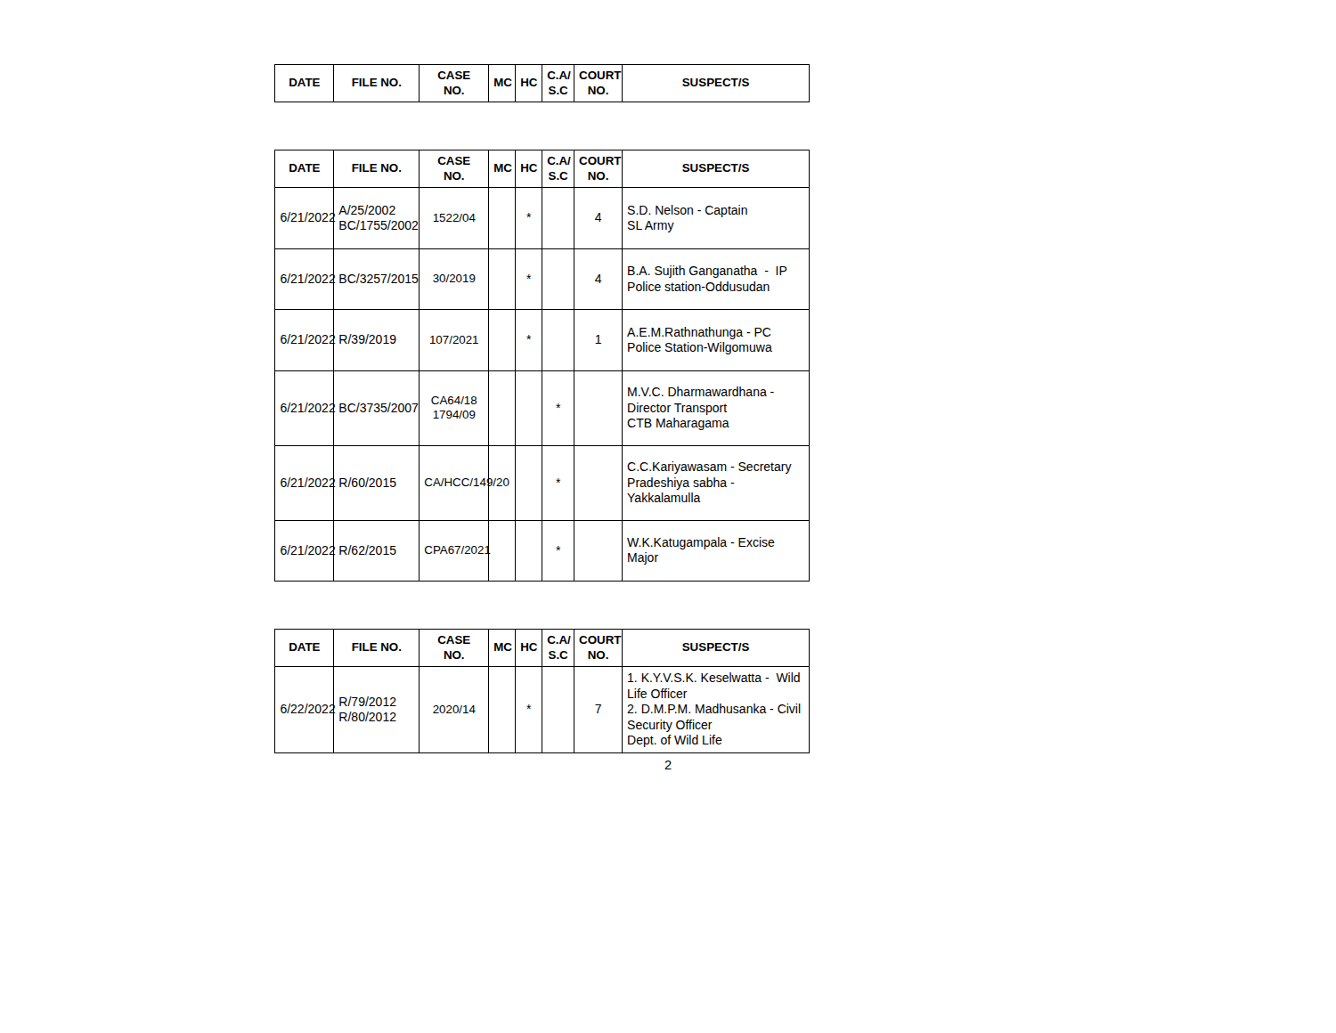| DATE | FILE NO. | CASE NO. | MC | HC | C.A/ S.C | COURT NO. | SUSPECT/S |
| --- | --- | --- | --- | --- | --- | --- | --- |
| DATE | FILE NO. | CASE NO. | MC | HC | C.A/ S.C | COURT NO. | SUSPECT/S |
| --- | --- | --- | --- | --- | --- | --- | --- |
| 6/21/2022 | A/25/2002 BC/1755/2002 | 1522/04 | | * | | 4 | S.D. Nelson - Captain SL Army |
| 6/21/2022 | BC/3257/2015 | 30/2019 | | * | | 4 | B.A. Sujith Ganganatha - IP Police station-Oddusudan |
| 6/21/2022 | R/39/2019 | 107/2021 | | * | | 1 | A.E.M.Rathnathunga - PC Police Station-Wilgomuwa |
| 6/21/2022 | BC/3735/2007 | CA64/18 1794/09 | | | * | | M.V.C. Dharmawardhana - Director Transport CTB Maharagama |
| 6/21/2022 | R/60/2015 | CA/HCC/149/20 | | | * | | C.C.Kariyawasam - Secretary Pradeshiya sabha - Yakkalamulla |
| 6/21/2022 | R/62/2015 | CPA67/2021 | | | * | | W.K.Katugampala - Excise Major |
| DATE | FILE NO. | CASE NO. | MC | HC | C.A/ S.C | COURT NO. | SUSPECT/S |
| --- | --- | --- | --- | --- | --- | --- | --- |
| 6/22/2022 | R/79/2012 R/80/2012 | 2020/14 | | * | | 7 | 1. K.Y.V.S.K. Keselwatta - Wild Life Officer 2. D.M.P.M. Madhusanka - Civil Security Officer Dept. of Wild Life |
2